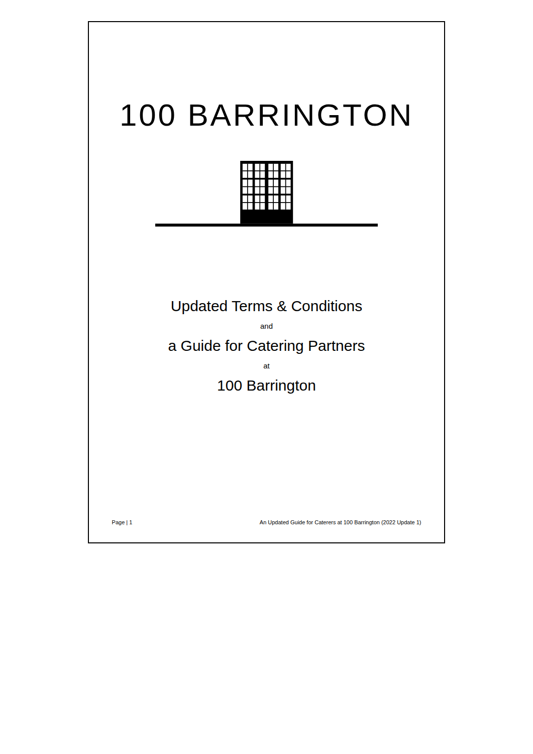100 BARRINGTON
Updated Terms & Conditions and a Guide for Catering Partners at 100 Barrington
Page | 1
An Updated Guide for Caterers at 100 Barrington (2022 Update 1)